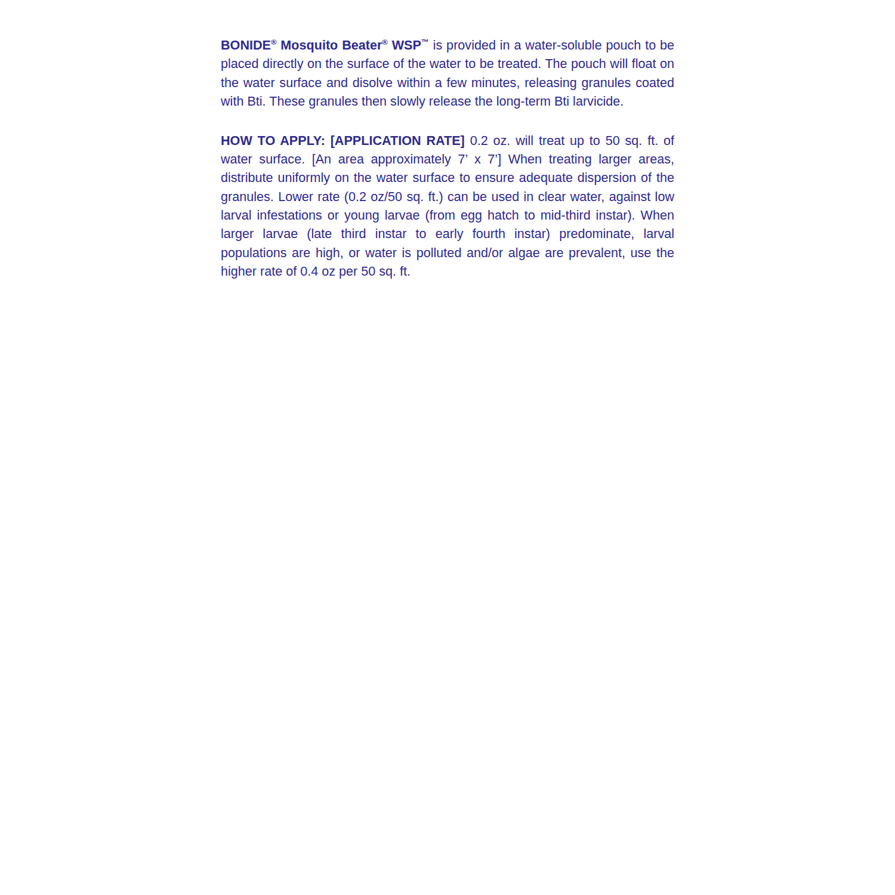BONIDE® Mosquito Beater® WSP™ is provided in a water-soluble pouch to be placed directly on the surface of the water to be treated. The pouch will float on the water surface and disolve within a few minutes, releasing granules coated with Bti. These granules then slowly release the long-term Bti larvicide.
HOW TO APPLY: [APPLICATION RATE] 0.2 oz. will treat up to 50 sq. ft. of water surface. [An area approximately 7’ x 7’] When treating larger areas, distribute uniformly on the water surface to ensure adequate dispersion of the granules. Lower rate (0.2 oz/50 sq. ft.) can be used in clear water, against low larval infestations or young larvae (from egg hatch to mid-third instar). When larger larvae (late third instar to early fourth instar) predominate, larval populations are high, or water is polluted and/or algae are prevalent, use the higher rate of 0.4 oz per 50 sq. ft.